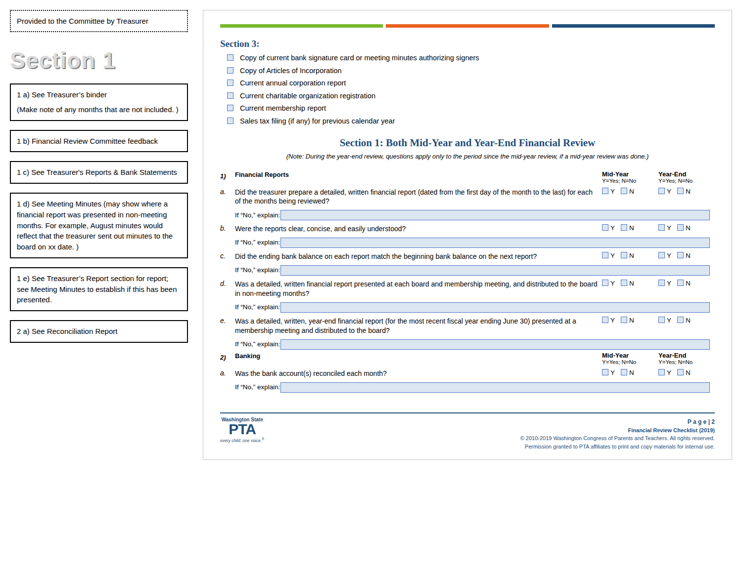Provided to the Committee by Treasurer
Section 1
1 a) See Treasurer’s binder
(Make note of any months that are not included. )
1 b) Financial Review Committee feedback
1 c) See Treasurer's Reports & Bank Statements
1 d) See Meeting Minutes (may show where a financial report was presented in non-meeting months. For example, August minutes would reflect that the treasurer sent out minutes to the board on xx date. )
1 e) See Treasurer’s Report section for report; see Meeting Minutes to establish if this has been presented.
2 a) See Reconciliation Report
Section 3:
Copy of current bank signature card or meeting minutes authorizing signers
Copy of Articles of Incorporation
Current annual corporation report
Current charitable organization registration
Current membership report
Sales tax filing (if any) for previous calendar year
Section 1: Both Mid-Year and Year-End Financial Review
(Note: During the year-end review, questions apply only to the period since the mid-year review, if a mid-year review was done.)
| 1) | Financial Reports | Mid-Year Y=Yes; N=No | Year-End Y=Yes; N=No |
| a. | Did the treasurer prepare a detailed, written financial report (dated from the first day of the month to the last) for each of the months being reviewed? | Y N | Y N |
| | If “No,” explain: |
| b. | Were the reports clear, concise, and easily understood? | Y N | Y N |
| | If “No,” explain: |
| c. | Did the ending bank balance on each report match the beginning bank balance on the next report? | Y N | Y N |
| | If “No,” explain: |
| d. | Was a detailed, written financial report presented at each board and membership meeting, and distributed to the board in non-meeting months? | Y N | Y N |
| | If “No,” explain: |
| e. | Was a detailed, written, year-end financial report (for the most recent fiscal year ending June 30) presented at a membership meeting and distributed to the board? | Y N | Y N |
| | If “No,” explain: |
| 2) | Banking | Mid-Year Y=Yes; N=No | Year-End Y=Yes; N=No |
| a. | Was the bank account(s) reconciled each month? | Y N | Y N |
| | If “No,” explain: |
Washington State PTA every child. one voice.®
P a g e | 2
Financial Review Checklist (2019)
© 2010-2019 Washington Congress of Parents and Teachers. All rights reserved.
Permission granted to PTA affiliates to print and copy materials for internal use.